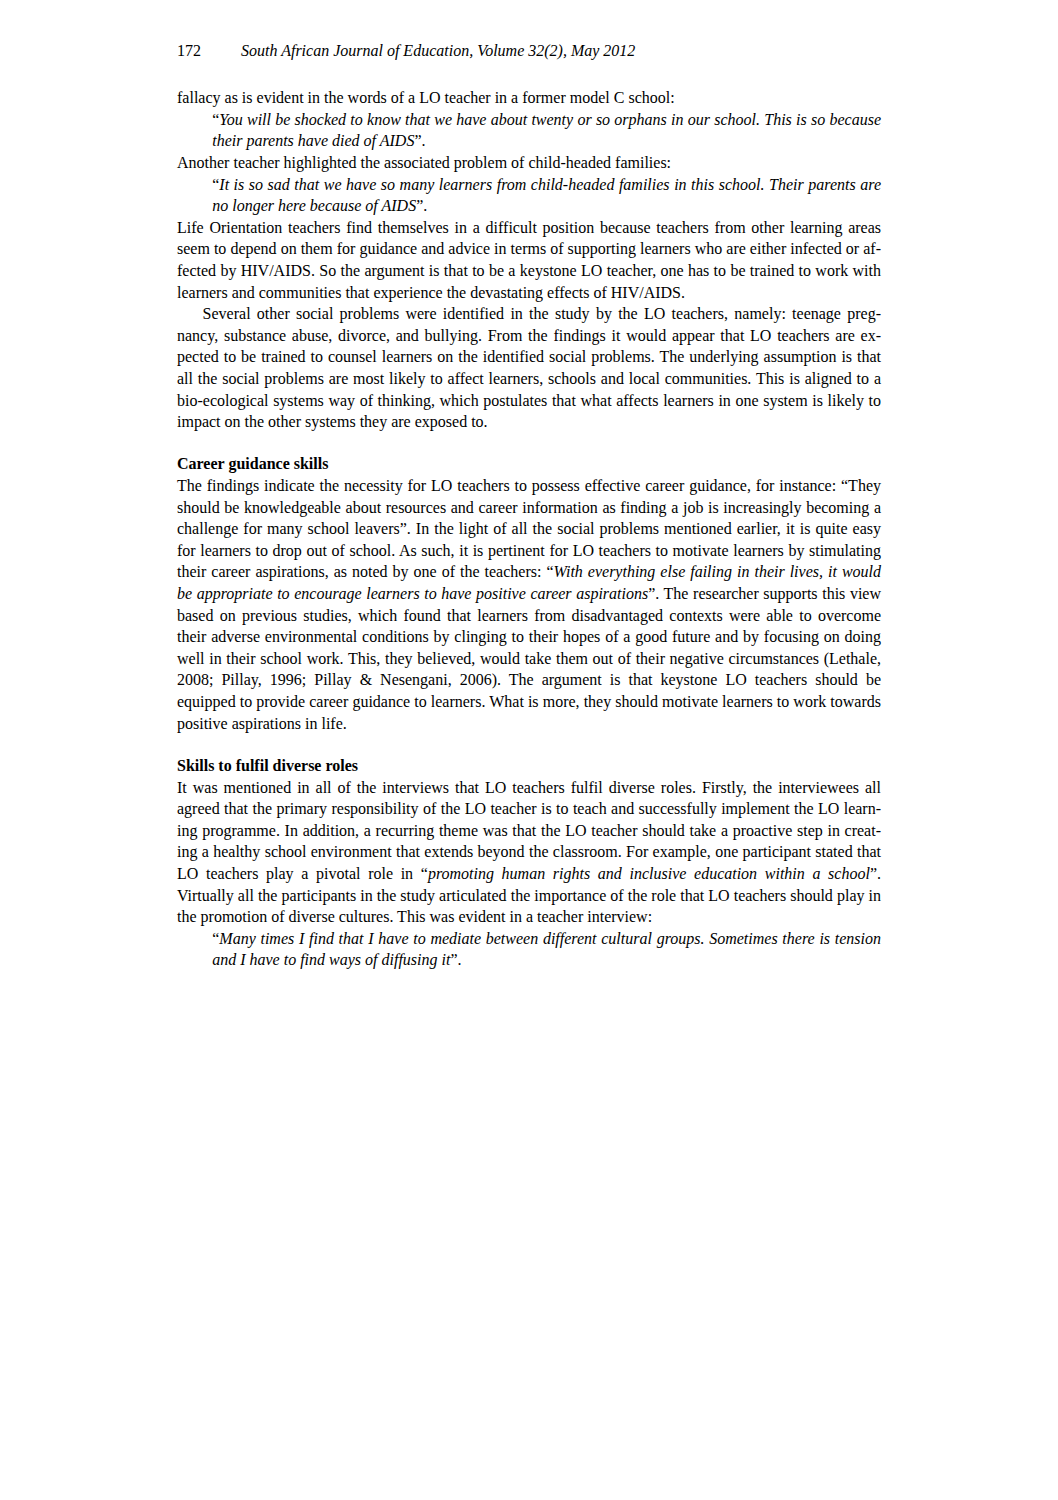172 South African Journal of Education, Volume 32(2), May 2012
fallacy as is evident in the words of a LO teacher in a former model C school:
“You will be shocked to know that we have about twenty or so orphans in our school. This is so because their parents have died of AIDS”.
Another teacher highlighted the associated problem of child-headed families:
“It is so sad that we have so many learners from child-headed families in this school. Their parents are no longer here because of AIDS”.
Life Orientation teachers find themselves in a difficult position because teachers from other learning areas seem to depend on them for guidance and advice in terms of supporting learners who are either infected or affected by HIV/AIDS. So the argument is that to be a keystone LO teacher, one has to be trained to work with learners and communities that experience the devastating effects of HIV/AIDS.
Several other social problems were identified in the study by the LO teachers, namely: teenage pregnancy, substance abuse, divorce, and bullying. From the findings it would appear that LO teachers are expected to be trained to counsel learners on the identified social problems. The underlying assumption is that all the social problems are most likely to affect learners, schools and local communities. This is aligned to a bio-ecological systems way of thinking, which postulates that what affects learners in one system is likely to impact on the other systems they are exposed to.
Career guidance skills
The findings indicate the necessity for LO teachers to possess effective career guidance, for instance: “They should be knowledgeable about resources and career information as finding a job is increasingly becoming a challenge for many school leavers”. In the light of all the social problems mentioned earlier, it is quite easy for learners to drop out of school. As such, it is pertinent for LO teachers to motivate learners by stimulating their career aspirations, as noted by one of the teachers: “With everything else failing in their lives, it would be appropriate to encourage learners to have positive career aspirations”. The researcher supports this view based on previous studies, which found that learners from disadvantaged contexts were able to overcome their adverse environmental conditions by clinging to their hopes of a good future and by focusing on doing well in their school work. This, they believed, would take them out of their negative circumstances (Lethale, 2008; Pillay, 1996; Pillay & Nesengani, 2006). The argument is that keystone LO teachers should be equipped to provide career guidance to learners. What is more, they should motivate learners to work towards positive aspirations in life.
Skills to fulfil diverse roles
It was mentioned in all of the interviews that LO teachers fulfil diverse roles. Firstly, the interviewees all agreed that the primary responsibility of the LO teacher is to teach and successfully implement the LO learning programme. In addition, a recurring theme was that the LO teacher should take a proactive step in creating a healthy school environment that extends beyond the classroom. For example, one participant stated that LO teachers play a pivotal role in “promoting human rights and inclusive education within a school”. Virtually all the participants in the study articulated the importance of the role that LO teachers should play in the promotion of diverse cultures. This was evident in a teacher interview:
“Many times I find that I have to mediate between different cultural groups. Sometimes there is tension and I have to find ways of diffusing it”.